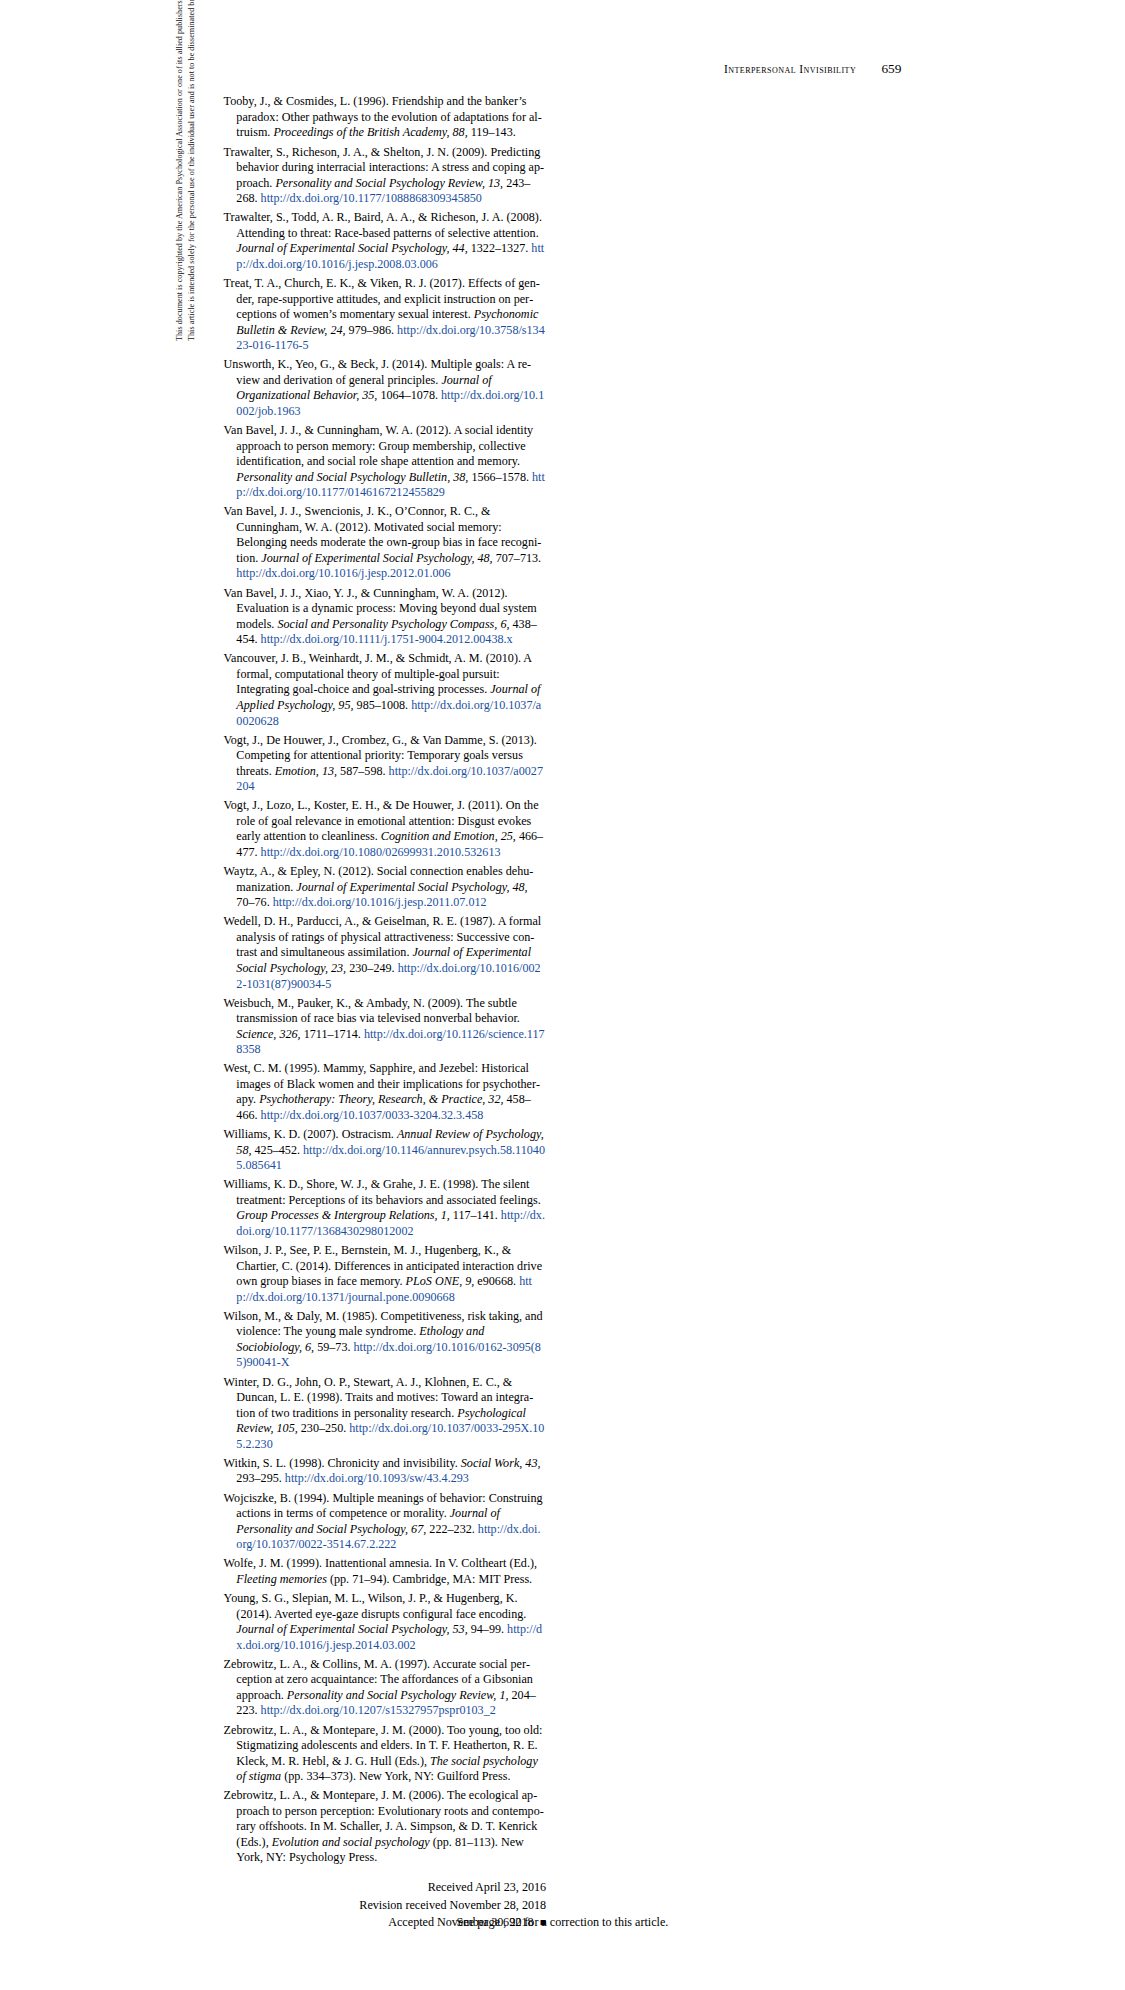This document is copyrighted by the American Psychological Association or one of its allied publishers.
This article is intended solely for the personal use of the individual user and is not to be disseminated broadly.
Interpersonal Invisibility 659
Tooby, J., & Cosmides, L. (1996). Friendship and the banker’s paradox: Other pathways to the evolution of adaptations for altruism. Proceedings of the British Academy, 88, 119–143.
Trawalter, S., Richeson, J. A., & Shelton, J. N. (2009). Predicting behavior during interracial interactions: A stress and coping approach. Personality and Social Psychology Review, 13, 243–268. http://dx.doi.org/10.1177/1088868309345850
Trawalter, S., Todd, A. R., Baird, A. A., & Richeson, J. A. (2008). Attending to threat: Race-based patterns of selective attention. Journal of Experimental Social Psychology, 44, 1322–1327. http://dx.doi.org/10.1016/j.jesp.2008.03.006
Treat, T. A., Church, E. K., & Viken, R. J. (2017). Effects of gender, rape-supportive attitudes, and explicit instruction on perceptions of women’s momentary sexual interest. Psychonomic Bulletin & Review, 24, 979–986. http://dx.doi.org/10.3758/s13423-016-1176-5
Unsworth, K., Yeo, G., & Beck, J. (2014). Multiple goals: A review and derivation of general principles. Journal of Organizational Behavior, 35, 1064–1078. http://dx.doi.org/10.1002/job.1963
Van Bavel, J. J., & Cunningham, W. A. (2012). A social identity approach to person memory: Group membership, collective identification, and social role shape attention and memory. Personality and Social Psychology Bulletin, 38, 1566–1578. http://dx.doi.org/10.1177/0146167212455829
Van Bavel, J. J., Swencionis, J. K., O’Connor, R. C., & Cunningham, W. A. (2012). Motivated social memory: Belonging needs moderate the own-group bias in face recognition. Journal of Experimental Social Psychology, 48, 707–713. http://dx.doi.org/10.1016/j.jesp.2012.01.006
Van Bavel, J. J., Xiao, Y. J., & Cunningham, W. A. (2012). Evaluation is a dynamic process: Moving beyond dual system models. Social and Personality Psychology Compass, 6, 438–454. http://dx.doi.org/10.1111/j.1751-9004.2012.00438.x
Vancouver, J. B., Weinhardt, J. M., & Schmidt, A. M. (2010). A formal, computational theory of multiple-goal pursuit: Integrating goal-choice and goal-striving processes. Journal of Applied Psychology, 95, 985–1008. http://dx.doi.org/10.1037/a0020628
Vogt, J., De Houwer, J., Crombez, G., & Van Damme, S. (2013). Competing for attentional priority: Temporary goals versus threats. Emotion, 13, 587–598. http://dx.doi.org/10.1037/a0027204
Vogt, J., Lozo, L., Koster, E. H., & De Houwer, J. (2011). On the role of goal relevance in emotional attention: Disgust evokes early attention to cleanliness. Cognition and Emotion, 25, 466–477. http://dx.doi.org/10.1080/02699931.2010.532613
Waytz, A., & Epley, N. (2012). Social connection enables dehumanization. Journal of Experimental Social Psychology, 48, 70–76. http://dx.doi.org/10.1016/j.jesp.2011.07.012
Wedell, D. H., Parducci, A., & Geiselman, R. E. (1987). A formal analysis of ratings of physical attractiveness: Successive contrast and simultaneous assimilation. Journal of Experimental Social Psychology, 23, 230–249. http://dx.doi.org/10.1016/0022-1031(87)90034-5
Weisbuch, M., Pauker, K., & Ambady, N. (2009). The subtle transmission of race bias via televised nonverbal behavior. Science, 326, 1711–1714. http://dx.doi.org/10.1126/science.1178358
West, C. M. (1995). Mammy, Sapphire, and Jezebel: Historical images of Black women and their implications for psychotherapy. Psychotherapy: Theory, Research, & Practice, 32, 458–466. http://dx.doi.org/10.1037/0033-3204.32.3.458
Williams, K. D. (2007). Ostracism. Annual Review of Psychology, 58, 425–452. http://dx.doi.org/10.1146/annurev.psych.58.110405.085641
Williams, K. D., Shore, W. J., & Grahe, J. E. (1998). The silent treatment: Perceptions of its behaviors and associated feelings. Group Processes & Intergroup Relations, 1, 117–141. http://dx.doi.org/10.1177/1368430298012002
Wilson, J. P., See, P. E., Bernstein, M. J., Hugenberg, K., & Chartier, C. (2014). Differences in anticipated interaction drive own group biases in face memory. PLoS ONE, 9, e90668. http://dx.doi.org/10.1371/journal.pone.0090668
Wilson, M., & Daly, M. (1985). Competitiveness, risk taking, and violence: The young male syndrome. Ethology and Sociobiology, 6, 59–73. http://dx.doi.org/10.1016/0162-3095(85)90041-X
Winter, D. G., John, O. P., Stewart, A. J., Klohnen, E. C., & Duncan, L. E. (1998). Traits and motives: Toward an integration of two traditions in personality research. Psychological Review, 105, 230–250. http://dx.doi.org/10.1037/0033-295X.105.2.230
Witkin, S. L. (1998). Chronicity and invisibility. Social Work, 43, 293–295. http://dx.doi.org/10.1093/sw/43.4.293
Wojciszke, B. (1994). Multiple meanings of behavior: Construing actions in terms of competence or morality. Journal of Personality and Social Psychology, 67, 222–232. http://dx.doi.org/10.1037/0022-3514.67.2.222
Wolfe, J. M. (1999). Inattentional amnesia. In V. Coltheart (Ed.), Fleeting memories (pp. 71–94). Cambridge, MA: MIT Press.
Young, S. G., Slepian, M. L., Wilson, J. P., & Hugenberg, K. (2014). Averted eye-gaze disrupts configural face encoding. Journal of Experimental Social Psychology, 53, 94–99. http://dx.doi.org/10.1016/j.jesp.2014.03.002
Zebrowitz, L. A., & Collins, M. A. (1997). Accurate social perception at zero acquaintance: The affordances of a Gibsonian approach. Personality and Social Psychology Review, 1, 204–223. http://dx.doi.org/10.1207/s15327957pspr0103_2
Zebrowitz, L. A., & Montepare, J. M. (2000). Too young, too old: Stigmatizing adolescents and elders. In T. F. Heatherton, R. E. Kleck, M. R. Hebl, & J. G. Hull (Eds.), The social psychology of stigma (pp. 334–373). New York, NY: Guilford Press.
Zebrowitz, L. A., & Montepare, J. M. (2006). The ecological approach to person perception: Evolutionary roots and contemporary offshoots. In M. Schaller, J. A. Simpson, & D. T. Kenrick (Eds.), Evolution and social psychology (pp. 81–113). New York, NY: Psychology Press.
Received April 23, 2016
Revision received November 28, 2018
Accepted November 30, 2018 ■
See page 692 for a correction to this article.